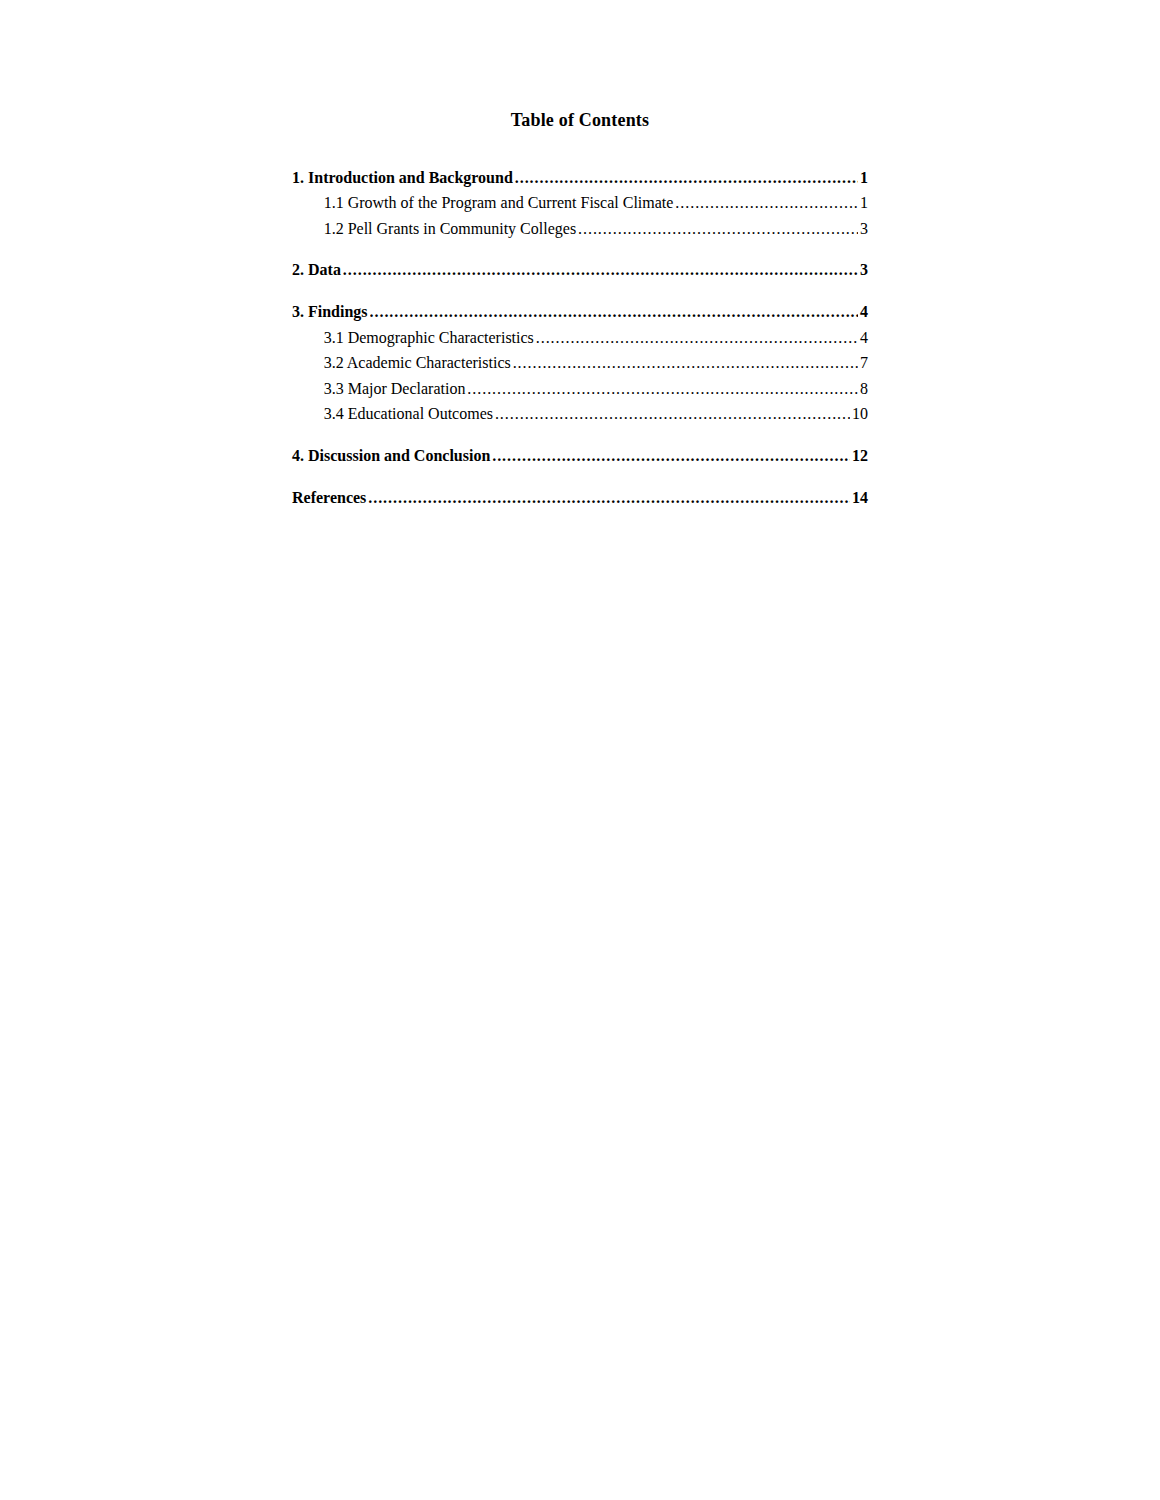Table of Contents
1. Introduction and Background .................................................................................. 1
1.1 Growth of the Program and Current Fiscal Climate .............................................. 1
1.2 Pell Grants in Community Colleges ........................................................................ 3
2. Data ......................................................................................................................... 3
3. Findings ................................................................................................................... 4
3.1 Demographic Characteristics ............................................................................... 4
3.2 Academic Characteristics ....................................................................................... 7
3.3 Major Declaration ................................................................................................. 8
3.4 Educational Outcomes ......................................................................................... 10
4. Discussion and Conclusion ..................................................................................... 12
References .................................................................................................................. 14